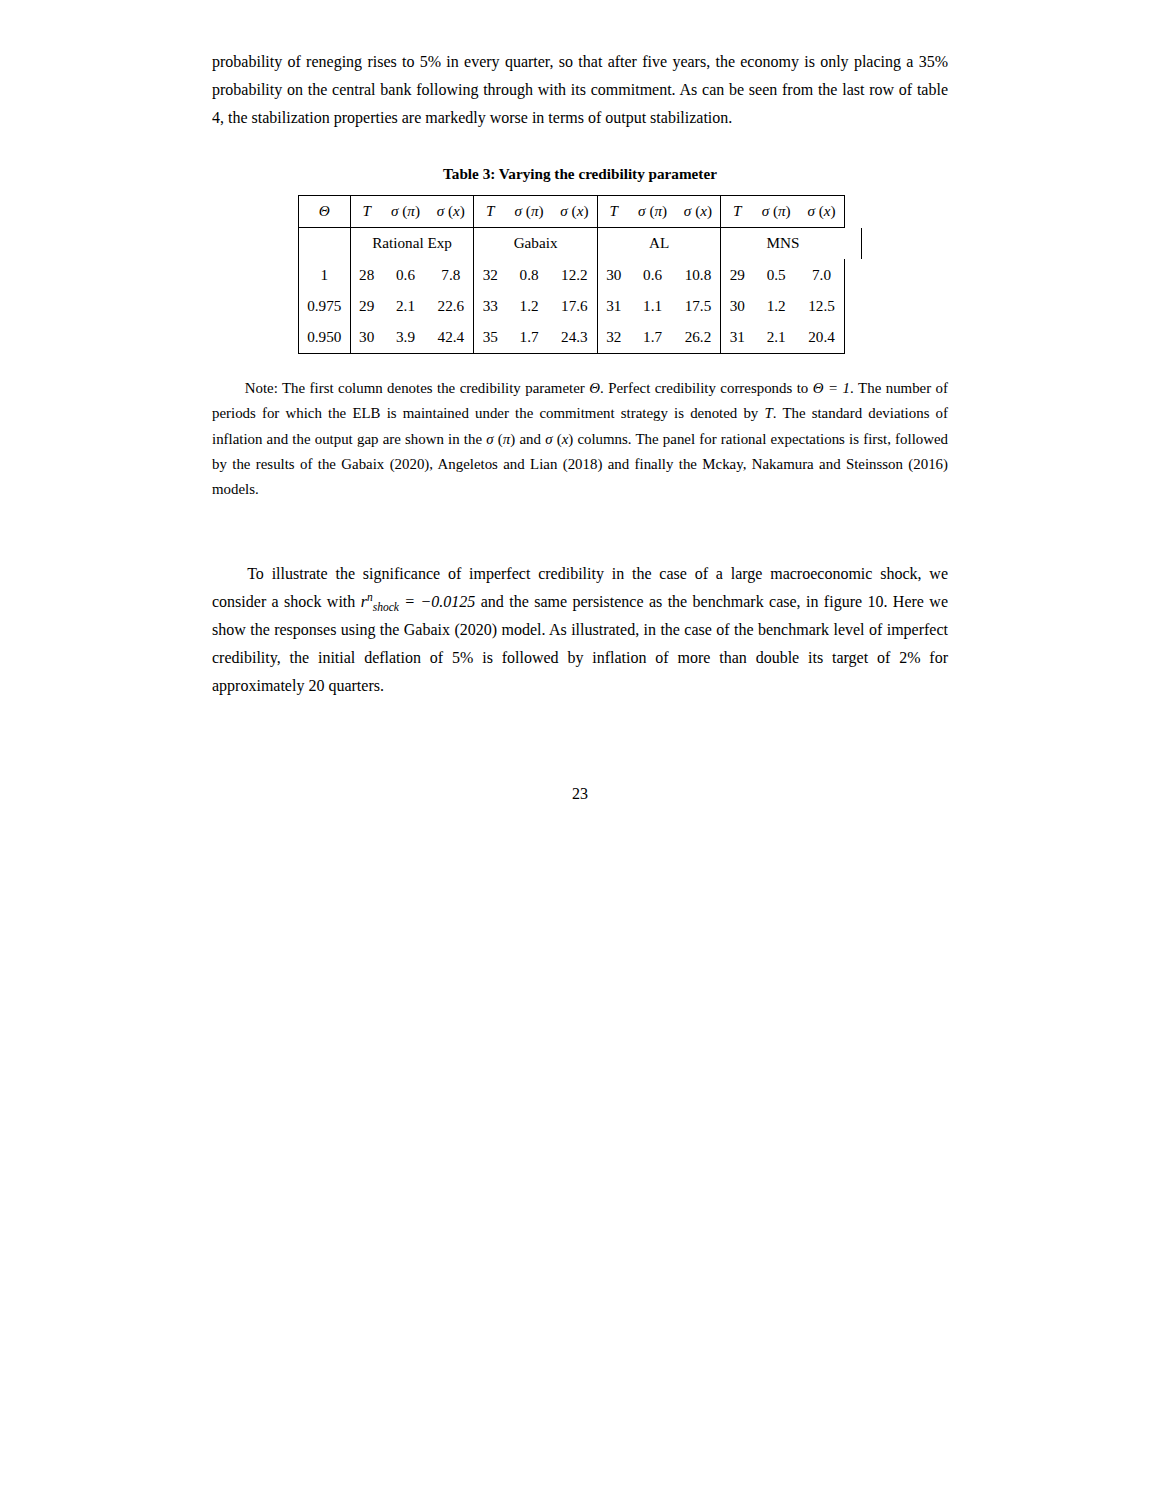probability of reneging rises to 5% in every quarter, so that after five years, the economy is only placing a 35% probability on the central bank following through with its commitment. As can be seen from the last row of table 4, the stabilization properties are markedly worse in terms of output stabilization.
Table 3: Varying the credibility parameter
| Θ | T | σ ( π ) | σ ( x ) | T | σ ( π ) | σ ( x ) | T | σ ( π ) | σ ( x ) | T | σ ( π ) | σ ( x ) |
| | Rational Exp | Gabaix | AL | MNS | |
| 1 | 28 | 0.6 | 7.8 | 32 | 0.8 | 12.2 | 30 | 0.6 | 10.8 | 29 | 0.5 | 7.0 |
| 0.975 | 29 | 2.1 | 22.6 | 33 | 1.2 | 17.6 | 31 | 1.1 | 17.5 | 30 | 1.2 | 12.5 |
| 0.950 | 30 | 3.9 | 42.4 | 35 | 1.7 | 24.3 | 32 | 1.7 | 26.2 | 31 | 2.1 | 20.4 |
Note: The first column denotes the credibility parameter Θ. Perfect credibility corresponds to Θ = 1. The number of periods for which the ELB is maintained under the commitment strategy is denoted by T. The standard deviations of inflation and the output gap are shown in the σ (π) and σ (x) columns. The panel for rational expectations is first, followed by the results of the Gabaix (2020), Angeletos and Lian (2018) and finally the Mckay, Nakamura and Steinsson (2016) models.
To illustrate the significance of imperfect credibility in the case of a large macroeconomic shock, we consider a shock with rnshock = −0.0125 and the same persistence as the benchmark case, in figure 10. Here we show the responses using the Gabaix (2020) model. As illustrated, in the case of the benchmark level of imperfect credibility, the initial deflation of 5% is followed by inflation of more than double its target of 2% for approximately 20 quarters.
23